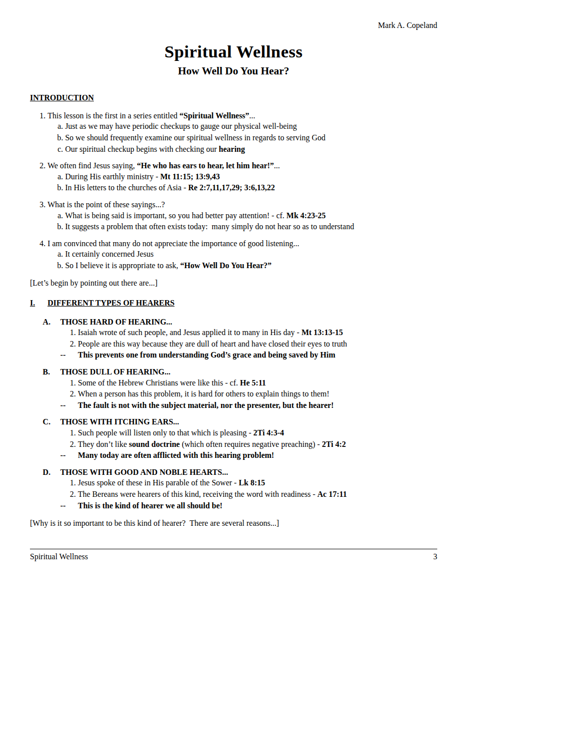Mark A. Copeland
Spiritual Wellness
How Well Do You Hear?
INTRODUCTION
This lesson is the first in a series entitled “Spiritual Wellness”...
Just as we may have periodic checkups to gauge our physical well-being
So we should frequently examine our spiritual wellness in regards to serving God
Our spiritual checkup begins with checking our hearing
We often find Jesus saying, “He who has ears to hear, let him hear!”...
During His earthly ministry - Mt 11:15; 13:9,43
In His letters to the churches of Asia - Re 2:7,11,17,29; 3:6,13,22
What is the point of these sayings...?
What is being said is important, so you had better pay attention! - cf. Mk 4:23-25
It suggests a problem that often exists today: many simply do not hear so as to understand
I am convinced that many do not appreciate the importance of good listening...
It certainly concerned Jesus
So I believe it is appropriate to ask, “How Well Do You Hear?”
[Let’s begin by pointing out there are...]
I.
DIFFERENT TYPES OF HEARERS
A.
THOSE HARD OF HEARING...
Isaiah wrote of such people, and Jesus applied it to many in His day - Mt 13:13-15
People are this way because they are dull of heart and have closed their eyes to truth
--
This prevents one from understanding God’s grace and being saved by Him
B.
THOSE DULL OF HEARING...
Some of the Hebrew Christians were like this - cf. He 5:11
When a person has this problem, it is hard for others to explain things to them!
--
The fault is not with the subject material, nor the presenter, but the hearer!
C.
THOSE WITH ITCHING EARS...
Such people will listen only to that which is pleasing - 2Ti 4:3-4
They don’t like sound doctrine (which often requires negative preaching) - 2Ti 4:2
--
Many today are often afflicted with this hearing problem!
D.
THOSE WITH GOOD AND NOBLE HEARTS...
Jesus spoke of these in His parable of the Sower - Lk 8:15
The Bereans were hearers of this kind, receiving the word with readiness - Ac 17:11
--
This is the kind of hearer we all should be!
[Why is it so important to be this kind of hearer? There are several reasons...]
Spiritual Wellness 3